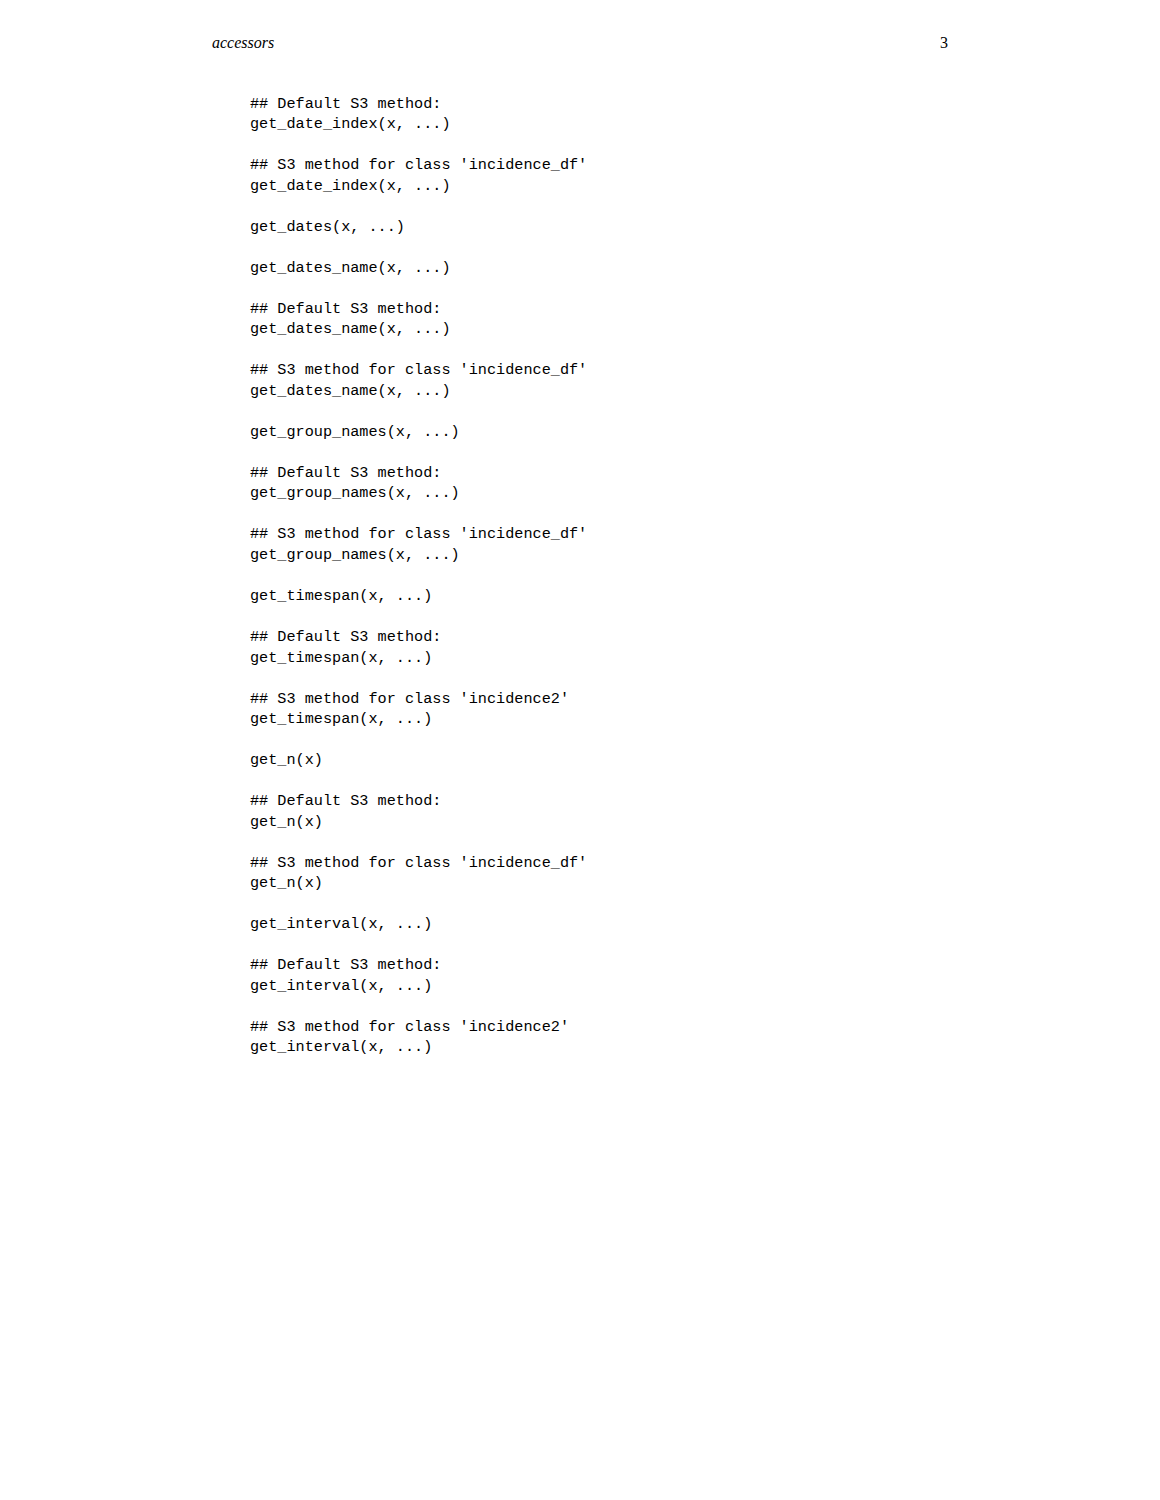accessors 3
## Default S3 method:
get_date_index(x, ...)

## S3 method for class 'incidence_df'
get_date_index(x, ...)

get_dates(x, ...)

get_dates_name(x, ...)

## Default S3 method:
get_dates_name(x, ...)

## S3 method for class 'incidence_df'
get_dates_name(x, ...)

get_group_names(x, ...)

## Default S3 method:
get_group_names(x, ...)

## S3 method for class 'incidence_df'
get_group_names(x, ...)

get_timespan(x, ...)

## Default S3 method:
get_timespan(x, ...)

## S3 method for class 'incidence2'
get_timespan(x, ...)

get_n(x)

## Default S3 method:
get_n(x)

## S3 method for class 'incidence_df'
get_n(x)

get_interval(x, ...)

## Default S3 method:
get_interval(x, ...)

## S3 method for class 'incidence2'
get_interval(x, ...)